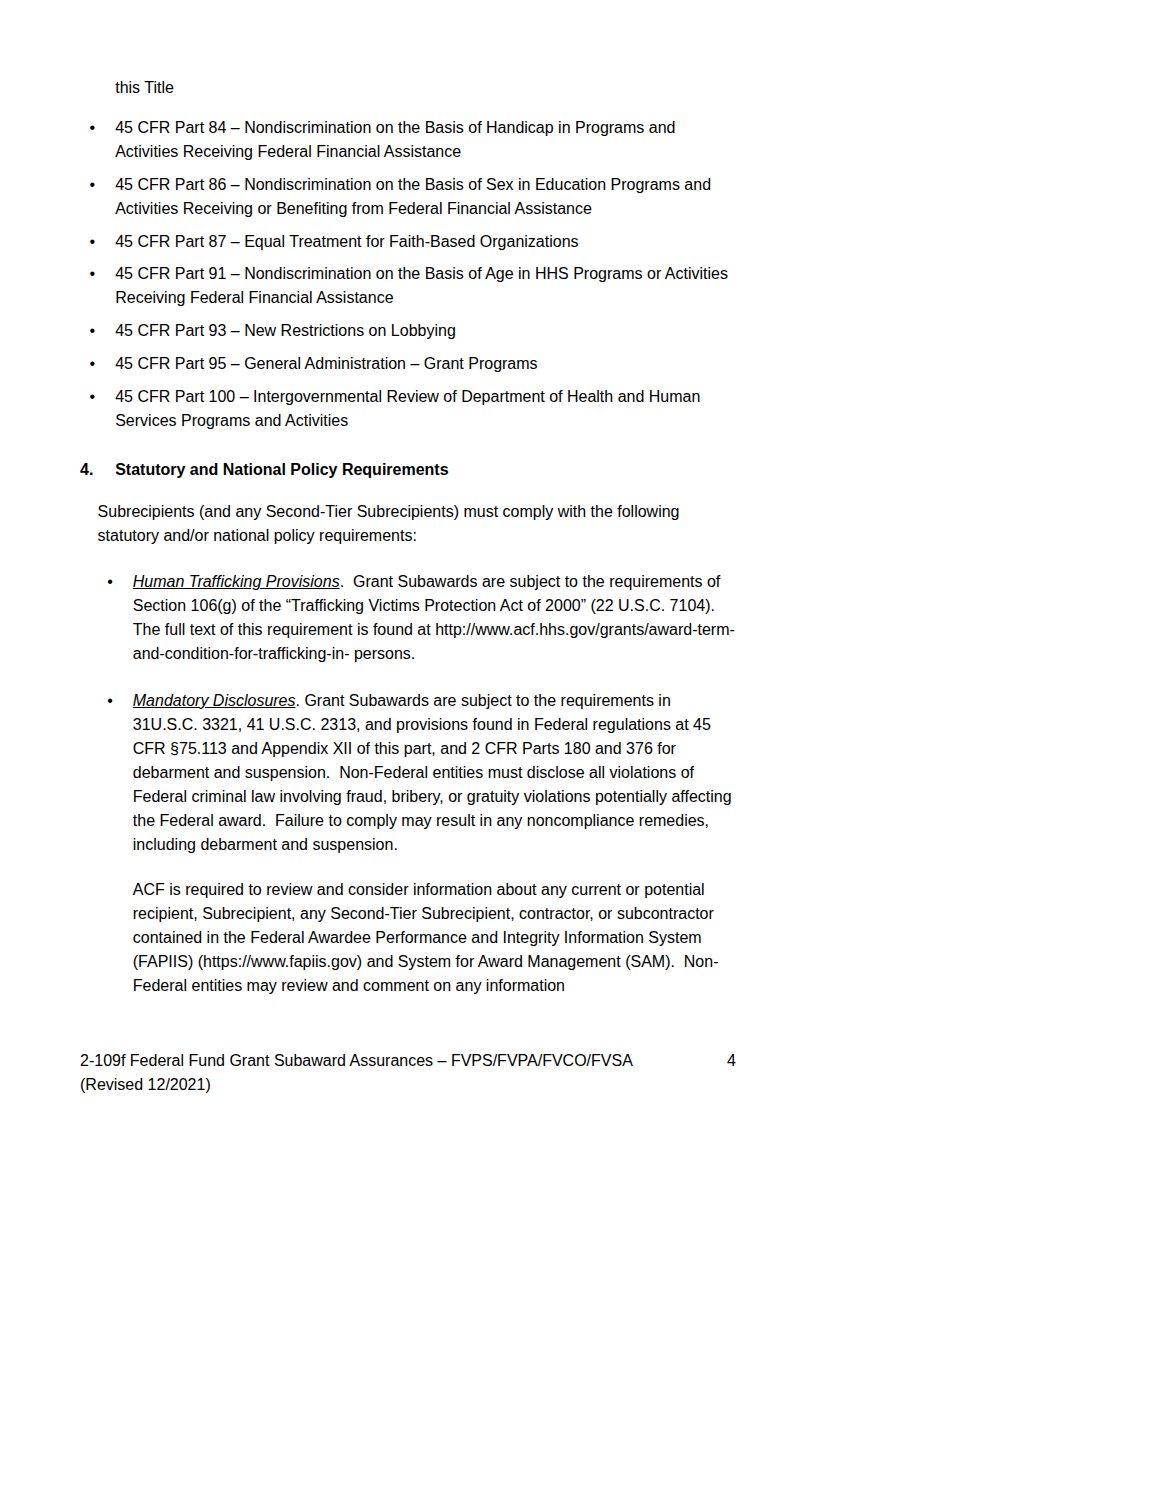this Title
45 CFR Part 84 – Nondiscrimination on the Basis of Handicap in Programs and Activities Receiving Federal Financial Assistance
45 CFR Part 86 – Nondiscrimination on the Basis of Sex in Education Programs and Activities Receiving or Benefiting from Federal Financial Assistance
45 CFR Part 87 – Equal Treatment for Faith-Based Organizations
45 CFR Part 91 – Nondiscrimination on the Basis of Age in HHS Programs or Activities Receiving Federal Financial Assistance
45 CFR Part 93 – New Restrictions on Lobbying
45 CFR Part 95 – General Administration – Grant Programs
45 CFR Part 100 – Intergovernmental Review of Department of Health and Human Services Programs and Activities
4. Statutory and National Policy Requirements
Subrecipients (and any Second-Tier Subrecipients) must comply with the following statutory and/or national policy requirements:
Human Trafficking Provisions. Grant Subawards are subject to the requirements of Section 106(g) of the “Trafficking Victims Protection Act of 2000” (22 U.S.C. 7104). The full text of this requirement is found at http://www.acf.hhs.gov/grants/award-term-and-condition-for-trafficking-in- persons.
Mandatory Disclosures. Grant Subawards are subject to the requirements in 31U.S.C. 3321, 41 U.S.C. 2313, and provisions found in Federal regulations at 45 CFR §75.113 and Appendix XII of this part, and 2 CFR Parts 180 and 376 for debarment and suspension. Non-Federal entities must disclose all violations of Federal criminal law involving fraud, bribery, or gratuity violations potentially affecting the Federal award. Failure to comply may result in any noncompliance remedies, including debarment and suspension.
ACF is required to review and consider information about any current or potential recipient, Subrecipient, any Second-Tier Subrecipient, contractor, or subcontractor contained in the Federal Awardee Performance and Integrity Information System (FAPIIS) (https://www.fapiis.gov) and System for Award Management (SAM). Non- Federal entities may review and comment on any information
2-109f Federal Fund Grant Subaward Assurances – FVPS/FVPA/FVCO/FVSA (Revised 12/2021)
4